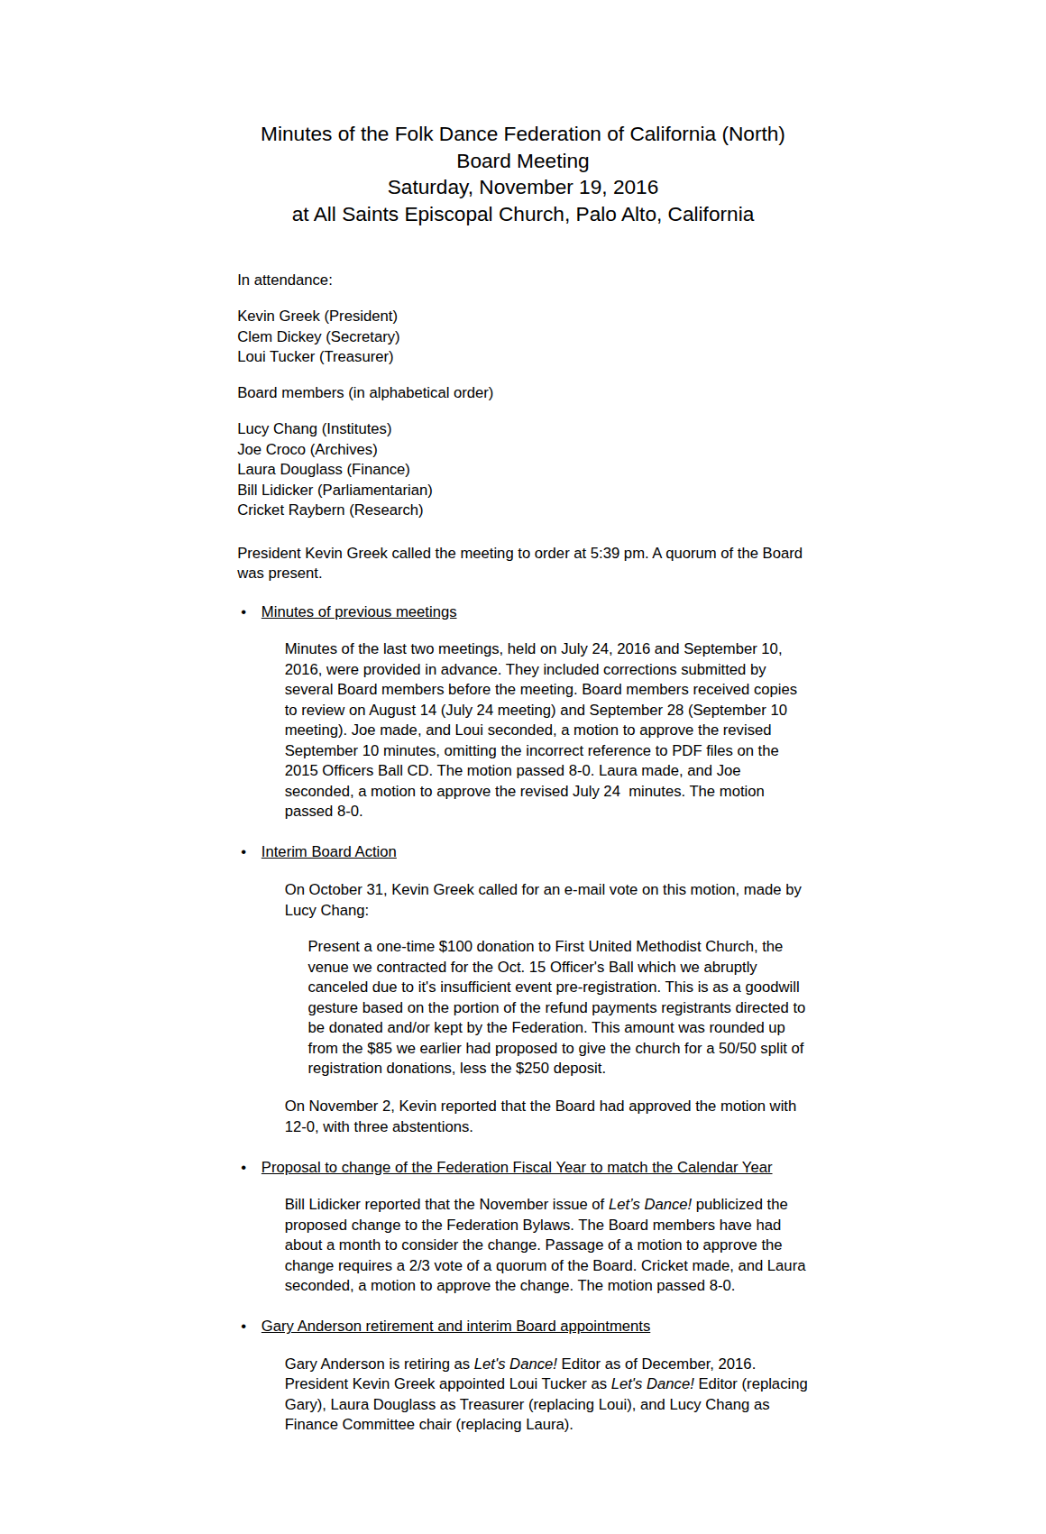Minutes of the Folk Dance Federation of California (North)
Board Meeting
Saturday, November 19, 2016
at All Saints Episcopal Church, Palo Alto, California
In attendance:
Kevin Greek (President)
Clem Dickey (Secretary)
Loui Tucker (Treasurer)
Board members (in alphabetical order)
Lucy Chang (Institutes)
Joe Croco (Archives)
Laura Douglass (Finance)
Bill Lidicker (Parliamentarian)
Cricket Raybern (Research)
President Kevin Greek called the meeting to order at 5:39 pm. A quorum of the Board was present.
Minutes of previous meetings
Minutes of the last two meetings, held on July 24, 2016 and September 10, 2016, were provided in advance. They included corrections submitted by several Board members before the meeting. Board members received copies to review on August 14 (July 24 meeting) and September 28 (September 10 meeting). Joe made, and Loui seconded, a motion to approve the revised September 10 minutes, omitting the incorrect reference to PDF files on the 2015 Officers Ball CD. The motion passed 8-0. Laura made, and Joe seconded, a motion to approve the revised July 24 minutes. The motion passed 8-0.
Interim Board Action
On October 31, Kevin Greek called for an e-mail vote on this motion, made by Lucy Chang:
Present a one-time $100 donation to First United Methodist Church, the venue we contracted for the Oct. 15 Officer's Ball which we abruptly canceled due to it's insufficient event pre-registration. This is as a goodwill gesture based on the portion of the refund payments registrants directed to be donated and/or kept by the Federation. This amount was rounded up from the $85 we earlier had proposed to give the church for a 50/50 split of registration donations, less the $250 deposit.
On November 2, Kevin reported that the Board had approved the motion with 12-0, with three abstentions.
Proposal to change of the Federation Fiscal Year to match the Calendar Year
Bill Lidicker reported that the November issue of Let’s Dance! publicized the proposed change to the Federation Bylaws. The Board members have had about a month to consider the change. Passage of a motion to approve the change requires a 2/3 vote of a quorum of the Board. Cricket made, and Laura seconded, a motion to approve the change. The motion passed 8-0.
Gary Anderson retirement and interim Board appointments
Gary Anderson is retiring as Let's Dance! Editor as of December, 2016. President Kevin Greek appointed Loui Tucker as Let's Dance! Editor (replacing Gary), Laura Douglass as Treasurer (replacing Loui), and Lucy Chang as Finance Committee chair (replacing Laura).